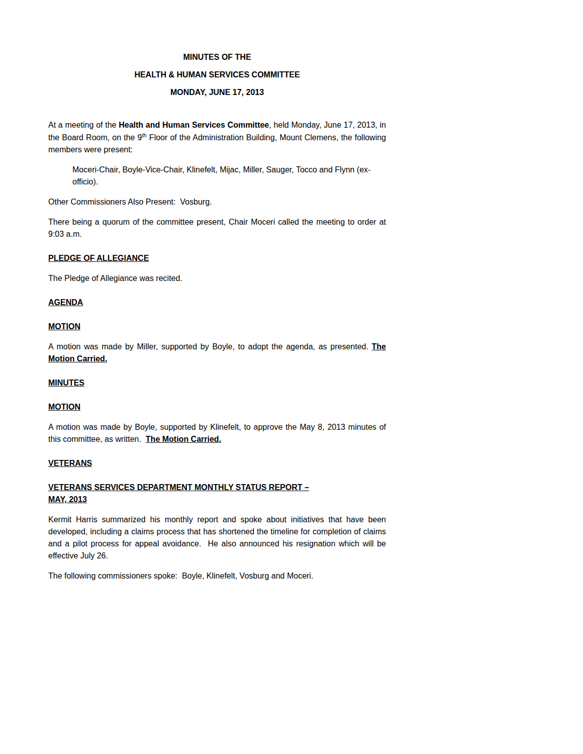MINUTES OF THE
HEALTH & HUMAN SERVICES COMMITTEE
MONDAY, JUNE 17, 2013
At a meeting of the Health and Human Services Committee, held Monday, June 17, 2013, in the Board Room, on the 9th Floor of the Administration Building, Mount Clemens, the following members were present:
Moceri-Chair, Boyle-Vice-Chair, Klinefelt, Mijac, Miller, Sauger, Tocco and Flynn (ex-officio).
Other Commissioners Also Present: Vosburg.
There being a quorum of the committee present, Chair Moceri called the meeting to order at 9:03 a.m.
PLEDGE OF ALLEGIANCE
The Pledge of Allegiance was recited.
AGENDA
MOTION
A motion was made by Miller, supported by Boyle, to adopt the agenda, as presented. The Motion Carried.
MINUTES
MOTION
A motion was made by Boyle, supported by Klinefelt, to approve the May 8, 2013 minutes of this committee, as written. The Motion Carried.
VETERANS
VETERANS SERVICES DEPARTMENT MONTHLY STATUS REPORT –
MAY, 2013
Kermit Harris summarized his monthly report and spoke about initiatives that have been developed, including a claims process that has shortened the timeline for completion of claims and a pilot process for appeal avoidance. He also announced his resignation which will be effective July 26.
The following commissioners spoke: Boyle, Klinefelt, Vosburg and Moceri.